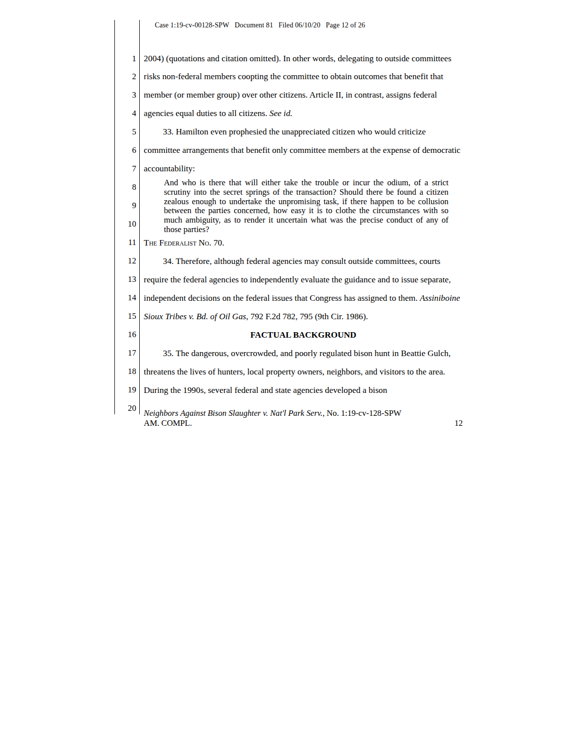Case 1:19-cv-00128-SPW Document 81 Filed 06/10/20 Page 12 of 26
1
2
3
4
5
6
7
8
9
10
11
12
13
14
15
16
17
18
19
20
2004) (quotations and citation omitted). In other words, delegating to outside committees risks non-federal members coopting the committee to obtain outcomes that benefit that member (or member group) over other citizens. Article II, in contrast, assigns federal agencies equal duties to all citizens. See id.
33. Hamilton even prophesied the unappreciated citizen who would criticize committee arrangements that benefit only committee members at the expense of democratic accountability:
And who is there that will either take the trouble or incur the odium, of a strict scrutiny into the secret springs of the transaction? Should there be found a citizen zealous enough to undertake the unpromising task, if there happen to be collusion between the parties concerned, how easy it is to clothe the circumstances with so much ambiguity, as to render it uncertain what was the precise conduct of any of those parties?
The Federalist No. 70.
34. Therefore, although federal agencies may consult outside committees, courts require the federal agencies to independently evaluate the guidance and to issue separate, independent decisions on the federal issues that Congress has assigned to them. Assiniboine Sioux Tribes v. Bd. of Oil Gas, 792 F.2d 782, 795 (9th Cir. 1986).
FACTUAL BACKGROUND
35. The dangerous, overcrowded, and poorly regulated bison hunt in Beattie Gulch, threatens the lives of hunters, local property owners, neighbors, and visitors to the area. During the 1990s, several federal and state agencies developed a bison
Neighbors Against Bison Slaughter v. Nat'l Park Serv., No. 1:19-cv-128-SPW
AM. COMPL. 12